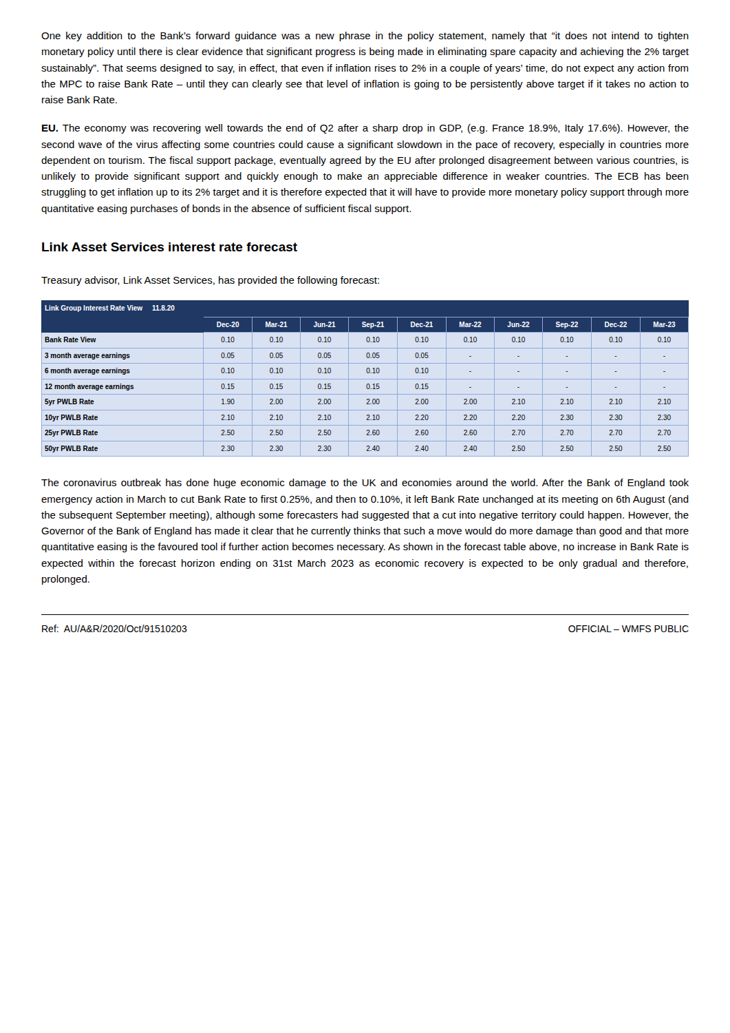One key addition to the Bank’s forward guidance was a new phrase in the policy statement, namely that “it does not intend to tighten monetary policy until there is clear evidence that significant progress is being made in eliminating spare capacity and achieving the 2% target sustainably”. That seems designed to say, in effect, that even if inflation rises to 2% in a couple of years’ time, do not expect any action from the MPC to raise Bank Rate – until they can clearly see that level of inflation is going to be persistently above target if it takes no action to raise Bank Rate.
EU. The economy was recovering well towards the end of Q2 after a sharp drop in GDP, (e.g. France 18.9%, Italy 17.6%). However, the second wave of the virus affecting some countries could cause a significant slowdown in the pace of recovery, especially in countries more dependent on tourism. The fiscal support package, eventually agreed by the EU after prolonged disagreement between various countries, is unlikely to provide significant support and quickly enough to make an appreciable difference in weaker countries. The ECB has been struggling to get inflation up to its 2% target and it is therefore expected that it will have to provide more monetary policy support through more quantitative easing purchases of bonds in the absence of sufficient fiscal support.
Link Asset Services interest rate forecast
Treasury advisor, Link Asset Services, has provided the following forecast:
Link Group Interest Rate View 11.8.20
| | Dec-20 | Mar-21 | Jun-21 | Sep-21 | Dec-21 | Mar-22 | Jun-22 | Sep-22 | Dec-22 | Mar-23 |
| --- | --- | --- | --- | --- | --- | --- | --- | --- | --- | --- |
| Bank Rate View | 0.10 | 0.10 | 0.10 | 0.10 | 0.10 | 0.10 | 0.10 | 0.10 | 0.10 | 0.10 |
| 3 month average earnings | 0.05 | 0.05 | 0.05 | 0.05 | 0.05 | - | - | - | - | - |
| 6 month average earnings | 0.10 | 0.10 | 0.10 | 0.10 | 0.10 | - | - | - | - | - |
| 12 month average earnings | 0.15 | 0.15 | 0.15 | 0.15 | 0.15 | - | - | - | - | - |
| 5yr PWLB Rate | 1.90 | 2.00 | 2.00 | 2.00 | 2.00 | 2.00 | 2.10 | 2.10 | 2.10 | 2.10 |
| 10yr PWLB Rate | 2.10 | 2.10 | 2.10 | 2.10 | 2.20 | 2.20 | 2.20 | 2.30 | 2.30 | 2.30 |
| 25yr PWLB Rate | 2.50 | 2.50 | 2.50 | 2.60 | 2.60 | 2.60 | 2.70 | 2.70 | 2.70 | 2.70 |
| 50yr PWLB Rate | 2.30 | 2.30 | 2.30 | 2.40 | 2.40 | 2.40 | 2.50 | 2.50 | 2.50 | 2.50 |
The coronavirus outbreak has done huge economic damage to the UK and economies around the world. After the Bank of England took emergency action in March to cut Bank Rate to first 0.25%, and then to 0.10%, it left Bank Rate unchanged at its meeting on 6th August (and the subsequent September meeting), although some forecasters had suggested that a cut into negative territory could happen. However, the Governor of the Bank of England has made it clear that he currently thinks that such a move would do more damage than good and that more quantitative easing is the favoured tool if further action becomes necessary. As shown in the forecast table above, no increase in Bank Rate is expected within the forecast horizon ending on 31st March 2023 as economic recovery is expected to be only gradual and therefore, prolonged.
Ref: AU/A&R/2020/Oct/91510203 OFFICIAL – WMFS PUBLIC